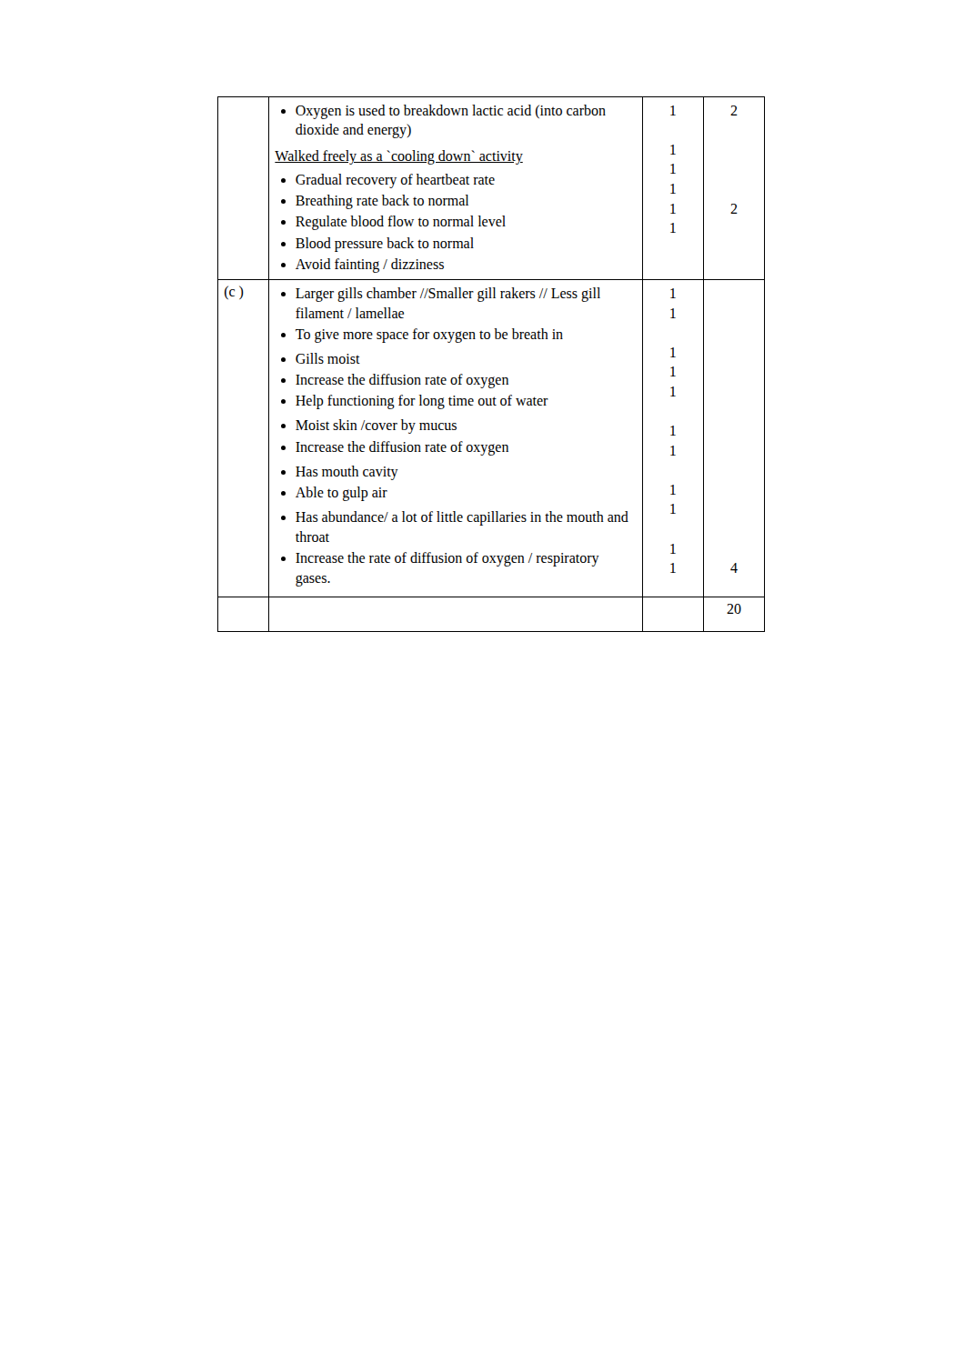| | Oxygen is used to breakdown lactic acid (into carbon dioxide and energy) Walked freely as a `cooling down` activity Gradual recovery of heartbeat rate Breathing rate back to normal Regulate blood flow to normal level Blood pressure back to normal Avoid fainting / dizziness | 1 1 1 1 1 1 | 2 2 |
| (c ) | Larger gills chamber //Smaller gill rakers // Less gill filament / lamellae To give more space for oxygen to be breath in Gills moist Increase the diffusion rate of oxygen Help functioning for long time out of water Moist skin /cover by mucus Increase the diffusion rate of oxygen Has mouth cavity Able to gulp air Has abundance/ a lot of little capillaries in the mouth and throat Increase the rate of diffusion of oxygen / respiratory gases. | 1 1 1 1 1 1 1 1 1 1 1 | 4 |
| | | | 20 |